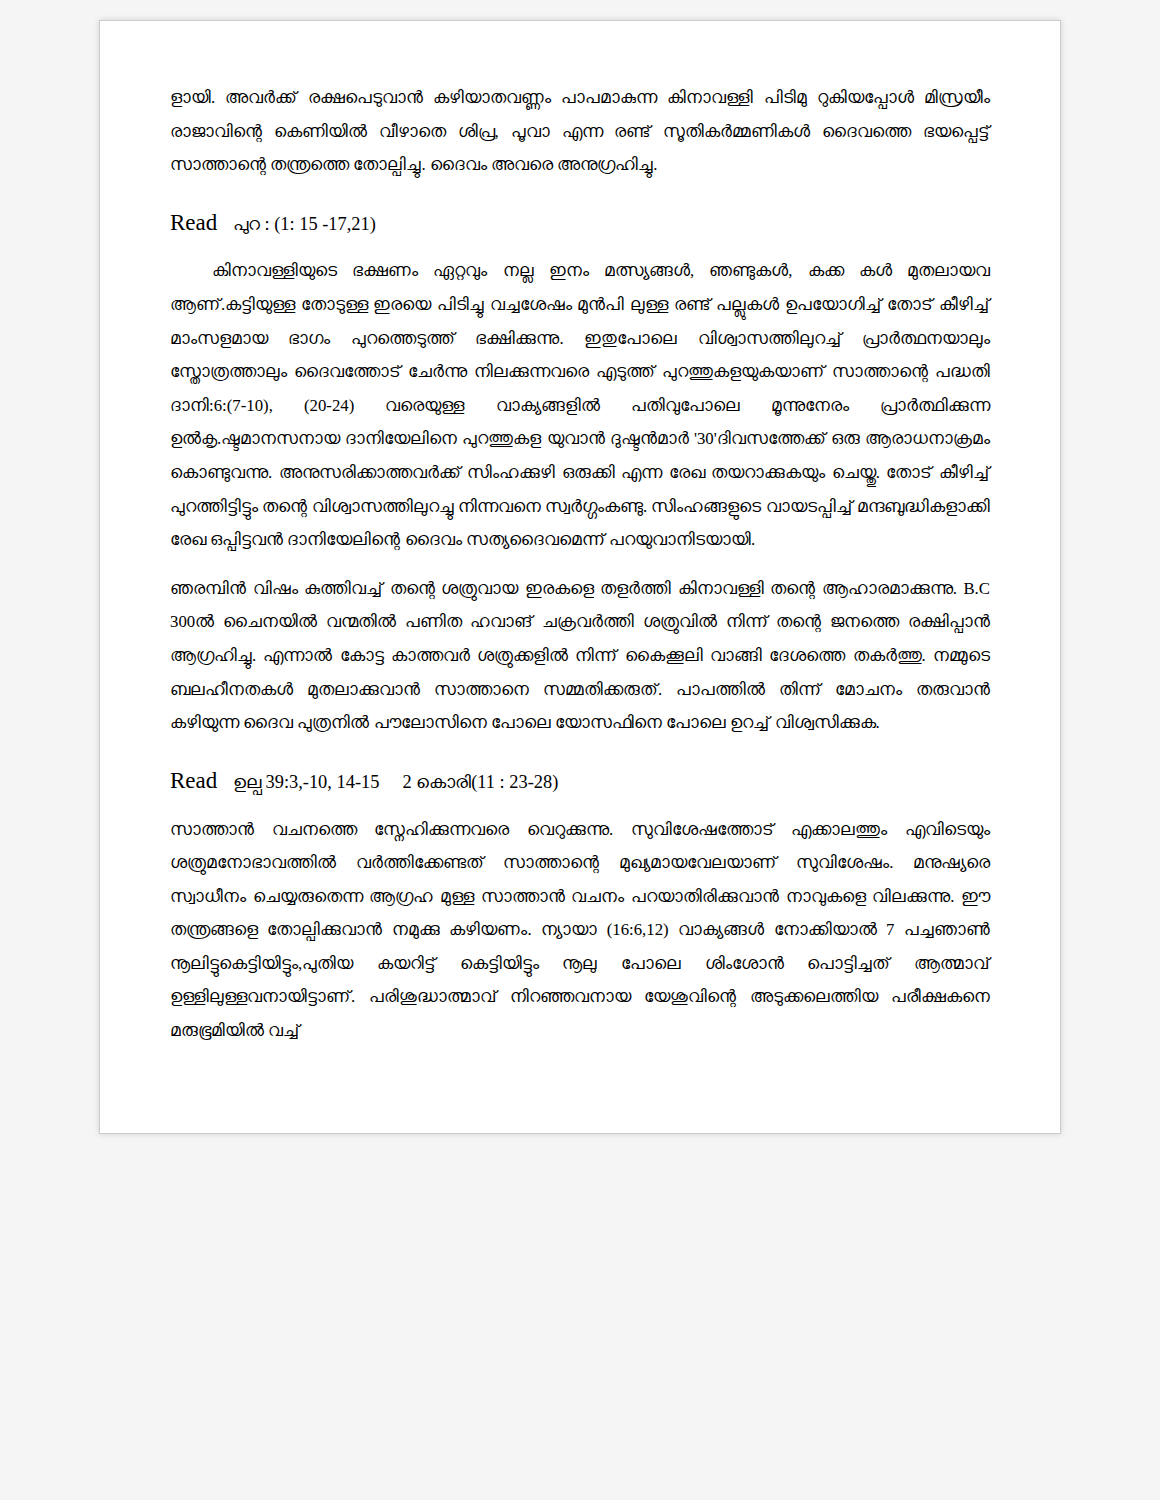ളായി. അവർക്ക് രക്ഷപെടുവാൻ കഴിയാതവണ്ണം പാപമാകുന്ന കിനാവള്ളി പിടിമു റുകിയപ്പോൾ മിസ്രയീം രാജാവിന്റെ കെണിയിൽ വീഴാതെ ശിപ്ര, പൂവാ എന്ന രണ്ട് സൂതികർമ്മണികൾ ദൈവത്തെ ഭയപ്പെട്ട് സാത്താന്റെ തന്ത്രത്തെ തോല്പിച്ചു. ദൈവം അവരെ അനുഗ്രഹിച്ചു.
Read പുറ : (1: 15 -17,21)
കിനാവള്ളിയുടെ ഭക്ഷണം ഏറ്റവും നല്ല ഇനം മത്സ്യങ്ങൾ, ഞണ്ടുകൾ, കക്ക കൾ മുതലായവ ആണ്.കട്ടിയുള്ള തോടുള്ള ഇരയെ പിടിച്ചു വച്ചശേഷം മുൻപി ലുള്ള രണ്ട് പല്ലുകൾ ഉപയോഗിച്ച് തോട് കീഴിച്ച് മാംസളമായ ഭാഗം പുറത്തെടുത്ത് ഭക്ഷിക്കുന്നു. ഇതുപോലെ വിശ്വാസത്തിലുറച്ച് പ്രാർത്ഥനയാലും സ്തോത്രത്താലും ദൈവത്തോട് ചേർന്നു നിലക്കുന്നവരെ എടുത്ത് പുറത്തുകളയുകയാണ് സാത്താന്റെ പദ്ധതി ദാനി:6:(7-10), (20-24) വരെയുള്ള വാക്യങ്ങളിൽ പതിവുപോലെ മൂന്നുനേരം പ്രാർത്ഥിക്കുന്ന ഉൽകൃ.ഷ്ടമാനസനായ ദാനിയേലിനെ പുറത്തുകള യുവാൻ ദുഷ്ടൻമാർ '30'ദിവസത്തേക്ക് ഒരു ആരാധനാക്രമം കൊണ്ടുവന്നു. അനുസരിക്കാത്തവർക്ക് സിംഹക്കുഴി ഒരുക്കി എന്ന രേഖ തയറാക്കുകയും ചെയ്തു. തോട് കീഴിച്ച് പുറത്തിട്ടിട്ടും തന്റെ വിശ്വാസത്തിലുറച്ചു നിന്നവനെ സ്വർഗ്ഗംകണ്ടു. സിംഹങ്ങളുടെ വായടപ്പിച്ച് മന്ദബുദ്ധികളാക്കി രേഖ ഒപ്പിട്ടവൻ ദാനിയേലിന്റെ ദൈവം സത്യദൈവമെന്ന് പറയുവാനിടയായി.
ഞരമ്പിൻ വിഷം കുത്തിവച്ച് തന്റെ ശത്രുവായ ഇരകളെ തളർത്തി കിനാവള്ളി തന്റെ ആഹാരമാക്കുന്നു. B.C 300ൽ ചൈനയിൽ വന്മതിൽ പണിത ഹവാങ് ചക്രവർത്തി ശത്രുവിൽ നിന്ന് തന്റെ ജനത്തെ രക്ഷിപ്പാൻ ആഗ്രഹിച്ചു. എന്നാൽ കോട്ട കാത്തവർ ശത്രുക്കളിൽ നിന്ന് കൈക്കൂലി വാങ്ങി ദേശത്തെ തകർത്തു. നമ്മുടെ ബലഹീനതകൾ മുതലാക്കുവാൻ സാത്താനെ സമ്മതിക്കരുത്. പാപത്തിൽ തിന്ന് മോചനം തരുവാൻ കഴിയുന്ന ദൈവ പുത്രനിൽ പൗലോസിനെ പോലെ യോസഫിനെ പോലെ ഉറച്ച് വിശ്വസിക്കുക.
Read ഉല്പ 39:3,-10, 14-15 2 കൊരി(11 : 23-28)
സാത്താൻ വചനത്തെ സ്നേഹിക്കുന്നവരെ വെറുക്കുന്നു. സുവിശേഷത്തോട് എക്കാലത്തും എവിടെയും ശത്രുമനോഭാവത്തിൽ വർത്തിക്കേണ്ടത് സാത്താന്റെ മുഖ്യമായവേലയാണ് സുവിശേഷം. മനുഷ്യരെ സ്വാധീനം ചെയ്യരുതെന്ന ആഗ്രഹ മുള്ള സാത്താൻ വചനം പറയാതിരിക്കുവാൻ നാവുകളെ വിലക്കുന്നു. ഈ തന്ത്രങ്ങളെ തോല്പിക്കുവാൻ നമുക്കു കഴിയണം. ന്യായാ (16:6,12) വാക്യങ്ങൾ നോക്കിയാൽ 7 പച്ചഞാൺ നൂലിട്ടുകെട്ടിയിട്ടും,പുതിയ കയറിട്ട് കെട്ടിയിട്ടും നൂലു പോലെ ശിംശോൻ പൊട്ടിച്ചത് ആത്മാവ് ഉള്ളിലുള്ളവനായിട്ടാണ്. പരിശുദ്ധാത്മാവ് നിറഞ്ഞവനായ യേശുവിന്റെ അടുക്കലെത്തിയ പരീക്ഷകനെ മരുഭൂമിയിൽ വച്ച്